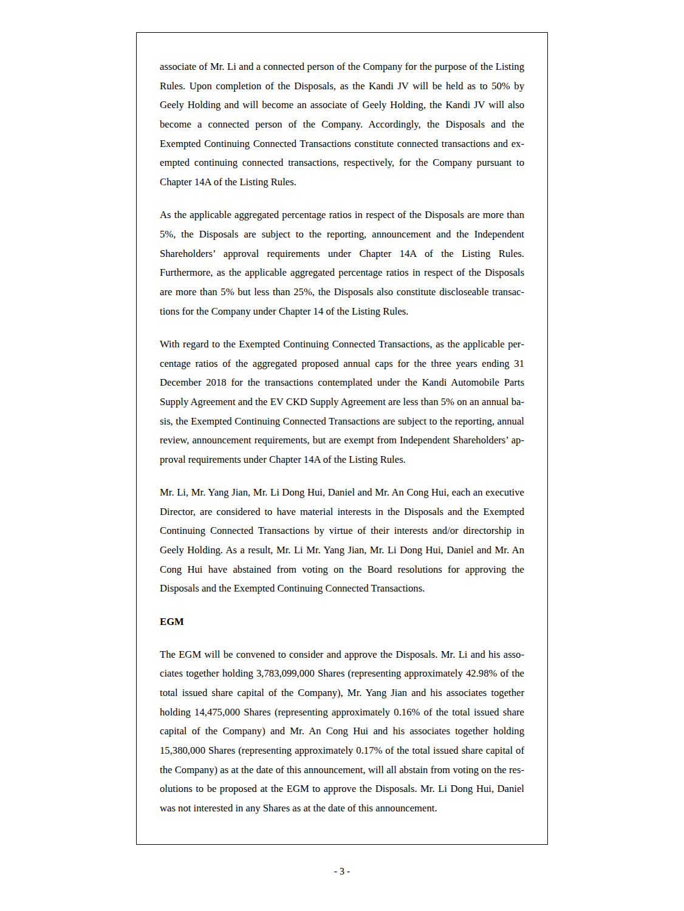associate of Mr. Li and a connected person of the Company for the purpose of the Listing Rules. Upon completion of the Disposals, as the Kandi JV will be held as to 50% by Geely Holding and will become an associate of Geely Holding, the Kandi JV will also become a connected person of the Company. Accordingly, the Disposals and the Exempted Continuing Connected Transactions constitute connected transactions and exempted continuing connected transactions, respectively, for the Company pursuant to Chapter 14A of the Listing Rules.
As the applicable aggregated percentage ratios in respect of the Disposals are more than 5%, the Disposals are subject to the reporting, announcement and the Independent Shareholders’ approval requirements under Chapter 14A of the Listing Rules. Furthermore, as the applicable aggregated percentage ratios in respect of the Disposals are more than 5% but less than 25%, the Disposals also constitute discloseable transactions for the Company under Chapter 14 of the Listing Rules.
With regard to the Exempted Continuing Connected Transactions, as the applicable percentage ratios of the aggregated proposed annual caps for the three years ending 31 December 2018 for the transactions contemplated under the Kandi Automobile Parts Supply Agreement and the EV CKD Supply Agreement are less than 5% on an annual basis, the Exempted Continuing Connected Transactions are subject to the reporting, annual review, announcement requirements, but are exempt from Independent Shareholders’ approval requirements under Chapter 14A of the Listing Rules.
Mr. Li, Mr. Yang Jian, Mr. Li Dong Hui, Daniel and Mr. An Cong Hui, each an executive Director, are considered to have material interests in the Disposals and the Exempted Continuing Connected Transactions by virtue of their interests and/or directorship in Geely Holding. As a result, Mr. Li Mr. Yang Jian, Mr. Li Dong Hui, Daniel and Mr. An Cong Hui have abstained from voting on the Board resolutions for approving the Disposals and the Exempted Continuing Connected Transactions.
EGM
The EGM will be convened to consider and approve the Disposals. Mr. Li and his associates together holding 3,783,099,000 Shares (representing approximately 42.98% of the total issued share capital of the Company), Mr. Yang Jian and his associates together holding 14,475,000 Shares (representing approximately 0.16% of the total issued share capital of the Company) and Mr. An Cong Hui and his associates together holding 15,380,000 Shares (representing approximately 0.17% of the total issued share capital of the Company) as at the date of this announcement, will all abstain from voting on the resolutions to be proposed at the EGM to approve the Disposals. Mr. Li Dong Hui, Daniel was not interested in any Shares as at the date of this announcement.
- 3 -